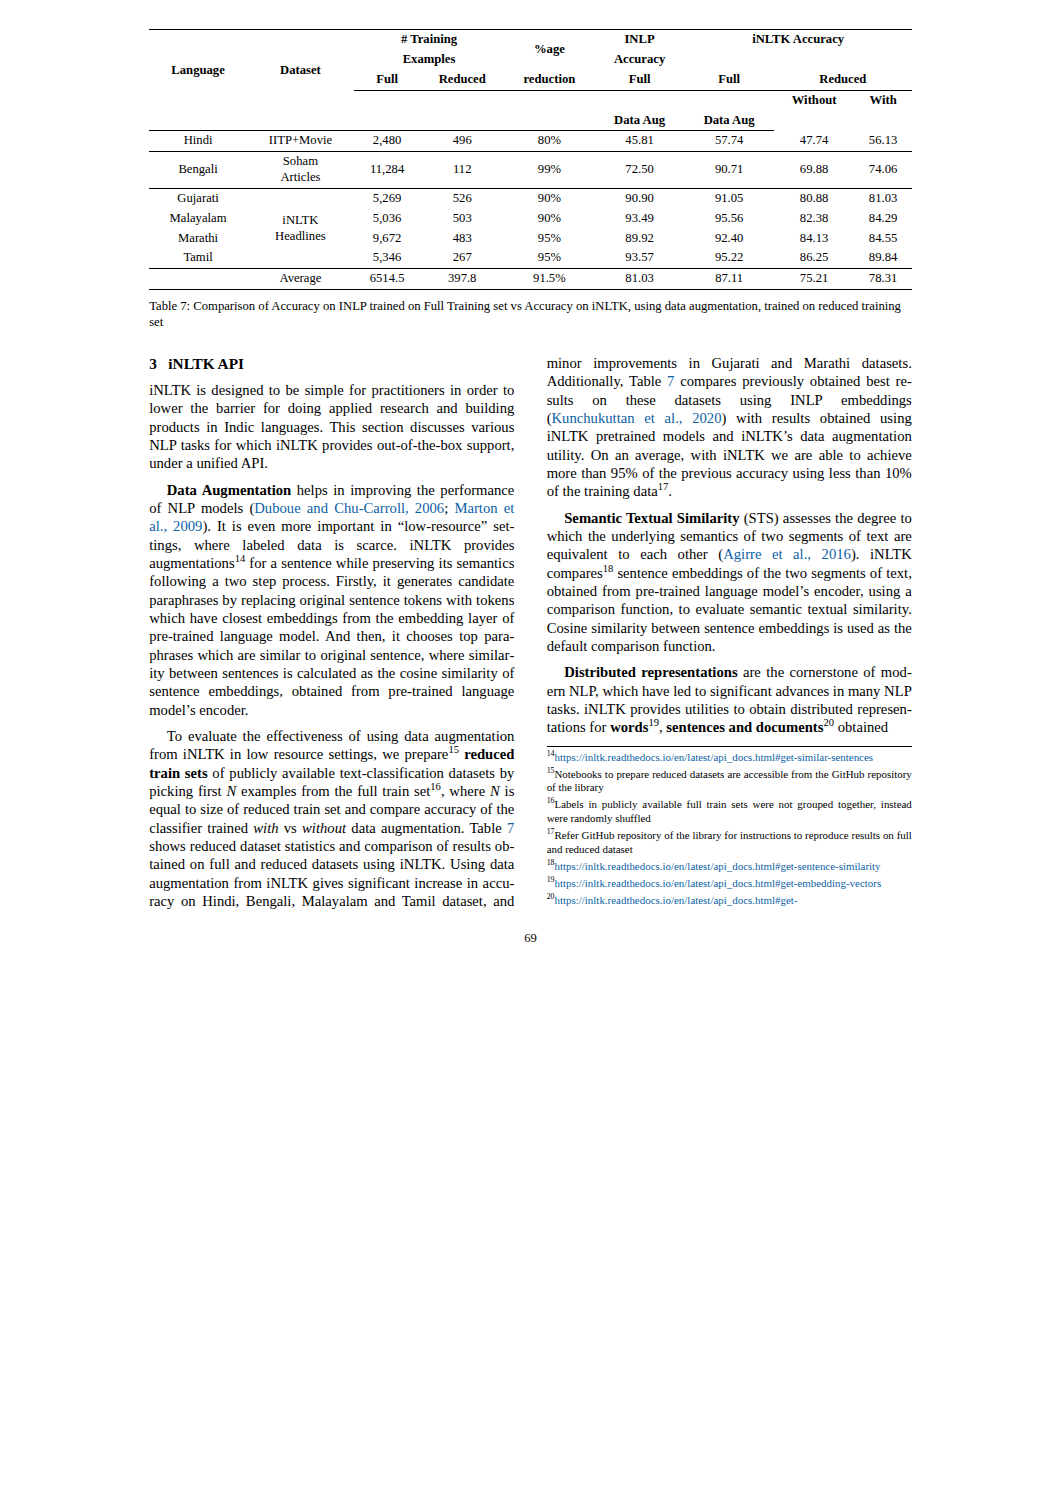Table 7: Comparison of Accuracy on INLP trained on Full Training set vs Accuracy on iNLTK, using data augmentation, trained on reduced training set
| Language | Dataset | # Training | %age | INLP | iNLTK Accuracy |
| --- | --- | --- | --- | --- | --- |
| Examples | Accuracy | |
| Full | Reduced | reduction | Full | Full | Reduced |
| | | | | | Without | With |
| | | | | | Data Aug | Data Aug |
| Hindi | IITP+Movie | 2,480 | 496 | 80% | 45.81 | 57.74 | 47.74 | 56.13 |
| Bengali | Soham Articles | 11,284 | 112 | 99% | 72.50 | 90.71 | 69.88 | 74.06 |
| Gujarati | iNLTK Headlines | 5,269 | 526 | 90% | 90.90 | 91.05 | 80.88 | 81.03 |
| Malayalam | 5,036 | 503 | 90% | 93.49 | 95.56 | 82.38 | 84.29 |
| Marathi | 9,672 | 483 | 95% | 89.92 | 92.40 | 84.13 | 84.55 |
| Tamil | 5,346 | 267 | 95% | 93.57 | 95.22 | 86.25 | 89.84 |
| | Average | 6514.5 | 397.8 | 91.5% | 81.03 | 87.11 | 75.21 | 78.31 |
3 iNLTK API
iNLTK is designed to be simple for practitioners in order to lower the barrier for doing applied research and building products in Indic languages. This section discusses various NLP tasks for which iNLTK provides out-of-the-box support, under a unified API.
Data Augmentation helps in improving the performance of NLP models (Duboue and Chu-Carroll, 2006; Marton et al., 2009). It is even more important in “low-resource” settings, where labeled data is scarce. iNLTK provides augmentations14 for a sentence while preserving its semantics following a two step process. Firstly, it generates candidate paraphrases by replacing original sentence tokens with tokens which have closest embeddings from the embedding layer of pre-trained language model. And then, it chooses top paraphrases which are similar to original sentence, where similarity between sentences is calculated as the cosine similarity of sentence embeddings, obtained from pre-trained language model’s encoder.
To evaluate the effectiveness of using data augmentation from iNLTK in low resource settings, we prepare15 reduced train sets of publicly available text-classification datasets by picking first N examples from the full train set16, where N is equal to size of reduced train set and compare accuracy of the classifier trained with vs without data augmentation. Table 7 shows reduced dataset statistics and comparison of results obtained on full and reduced datasets using iNLTK. Using data augmentation from iNLTK gives significant increase in accuracy on Hindi, Bengali, Malayalam and Tamil dataset, and minor improvements in Gujarati and Marathi datasets. Additionally, Table 7 compares previously obtained best results on these datasets using INLP embeddings (Kunchukuttan et al., 2020) with results obtained using iNLTK pretrained models and iNLTK’s data augmentation utility. On an average, with iNLTK we are able to achieve more than 95% of the previous accuracy using less than 10% of the training data17.
Semantic Textual Similarity (STS) assesses the degree to which the underlying semantics of two segments of text are equivalent to each other (Agirre et al., 2016). iNLTK compares18 sentence embeddings of the two segments of text, obtained from pre-trained language model’s encoder, using a comparison function, to evaluate semantic textual similarity. Cosine similarity between sentence embeddings is used as the default comparison function.
Distributed representations are the cornerstone of modern NLP, which have led to significant advances in many NLP tasks. iNLTK provides utilities to obtain distributed representations for words19, sentences and documents20 obtained
14https://inltk.readthedocs.io/en/latest/api_docs.html#get-similar-sentences
15Notebooks to prepare reduced datasets are accessible from the GitHub repository of the library
16Labels in publicly available full train sets were not grouped together, instead were randomly shuffled
17Refer GitHub repository of the library for instructions to reproduce results on full and reduced dataset
18https://inltk.readthedocs.io/en/latest/api_docs.html#get-sentence-similarity
19https://inltk.readthedocs.io/en/latest/api_docs.html#get-embedding-vectors
20https://inltk.readthedocs.io/en/latest/api_docs.html#get-
69